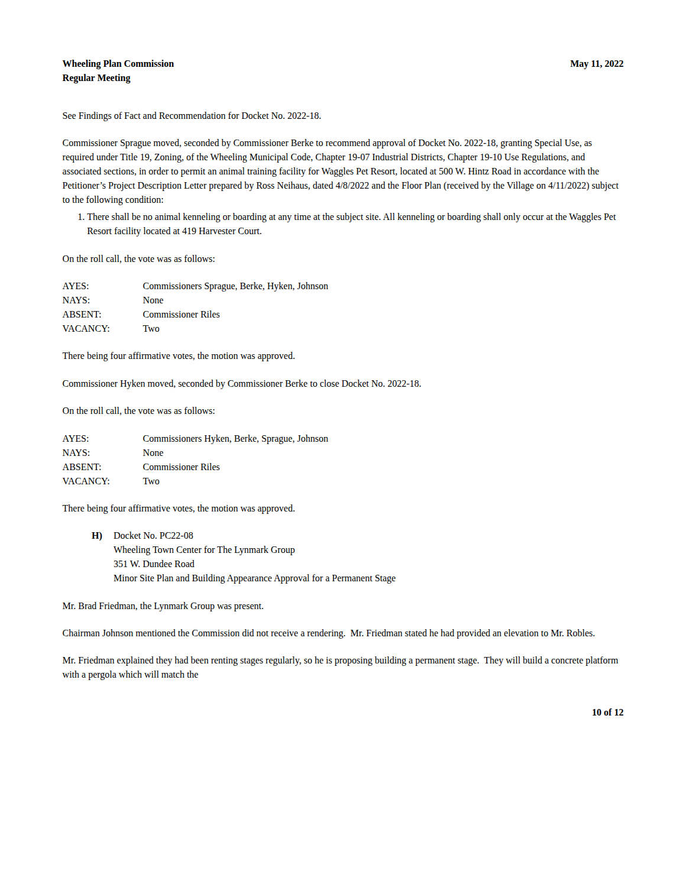Wheeling Plan Commission
Regular Meeting
May 11, 2022
See Findings of Fact and Recommendation for Docket No. 2022-18.
Commissioner Sprague moved, seconded by Commissioner Berke to recommend approval of Docket No. 2022-18, granting Special Use, as required under Title 19, Zoning, of the Wheeling Municipal Code, Chapter 19-07 Industrial Districts, Chapter 19-10 Use Regulations, and associated sections, in order to permit an animal training facility for Waggles Pet Resort, located at 500 W. Hintz Road in accordance with the Petitioner’s Project Description Letter prepared by Ross Neihaus, dated 4/8/2022 and the Floor Plan (received by the Village on 4/11/2022) subject to the following condition:
There shall be no animal kenneling or boarding at any time at the subject site. All kenneling or boarding shall only occur at the Waggles Pet Resort facility located at 419 Harvester Court.
On the roll call, the vote was as follows:
| AYES: | Commissioners Sprague, Berke, Hyken, Johnson |
| NAYS: | None |
| ABSENT: | Commissioner Riles |
| VACANCY: | Two |
There being four affirmative votes, the motion was approved.
Commissioner Hyken moved, seconded by Commissioner Berke to close Docket No. 2022-18.
On the roll call, the vote was as follows:
| AYES: | Commissioners Hyken, Berke, Sprague, Johnson |
| NAYS: | None |
| ABSENT: | Commissioner Riles |
| VACANCY: | Two |
There being four affirmative votes, the motion was approved.
| H) | Docket No. PC22-08 Wheeling Town Center for The Lynmark Group 351 W. Dundee Road Minor Site Plan and Building Appearance Approval for a Permanent Stage |
Mr. Brad Friedman, the Lynmark Group was present.
Chairman Johnson mentioned the Commission did not receive a rendering. Mr. Friedman stated he had provided an elevation to Mr. Robles.
Mr. Friedman explained they had been renting stages regularly, so he is proposing building a permanent stage. They will build a concrete platform with a pergola which will match the
10 of 12